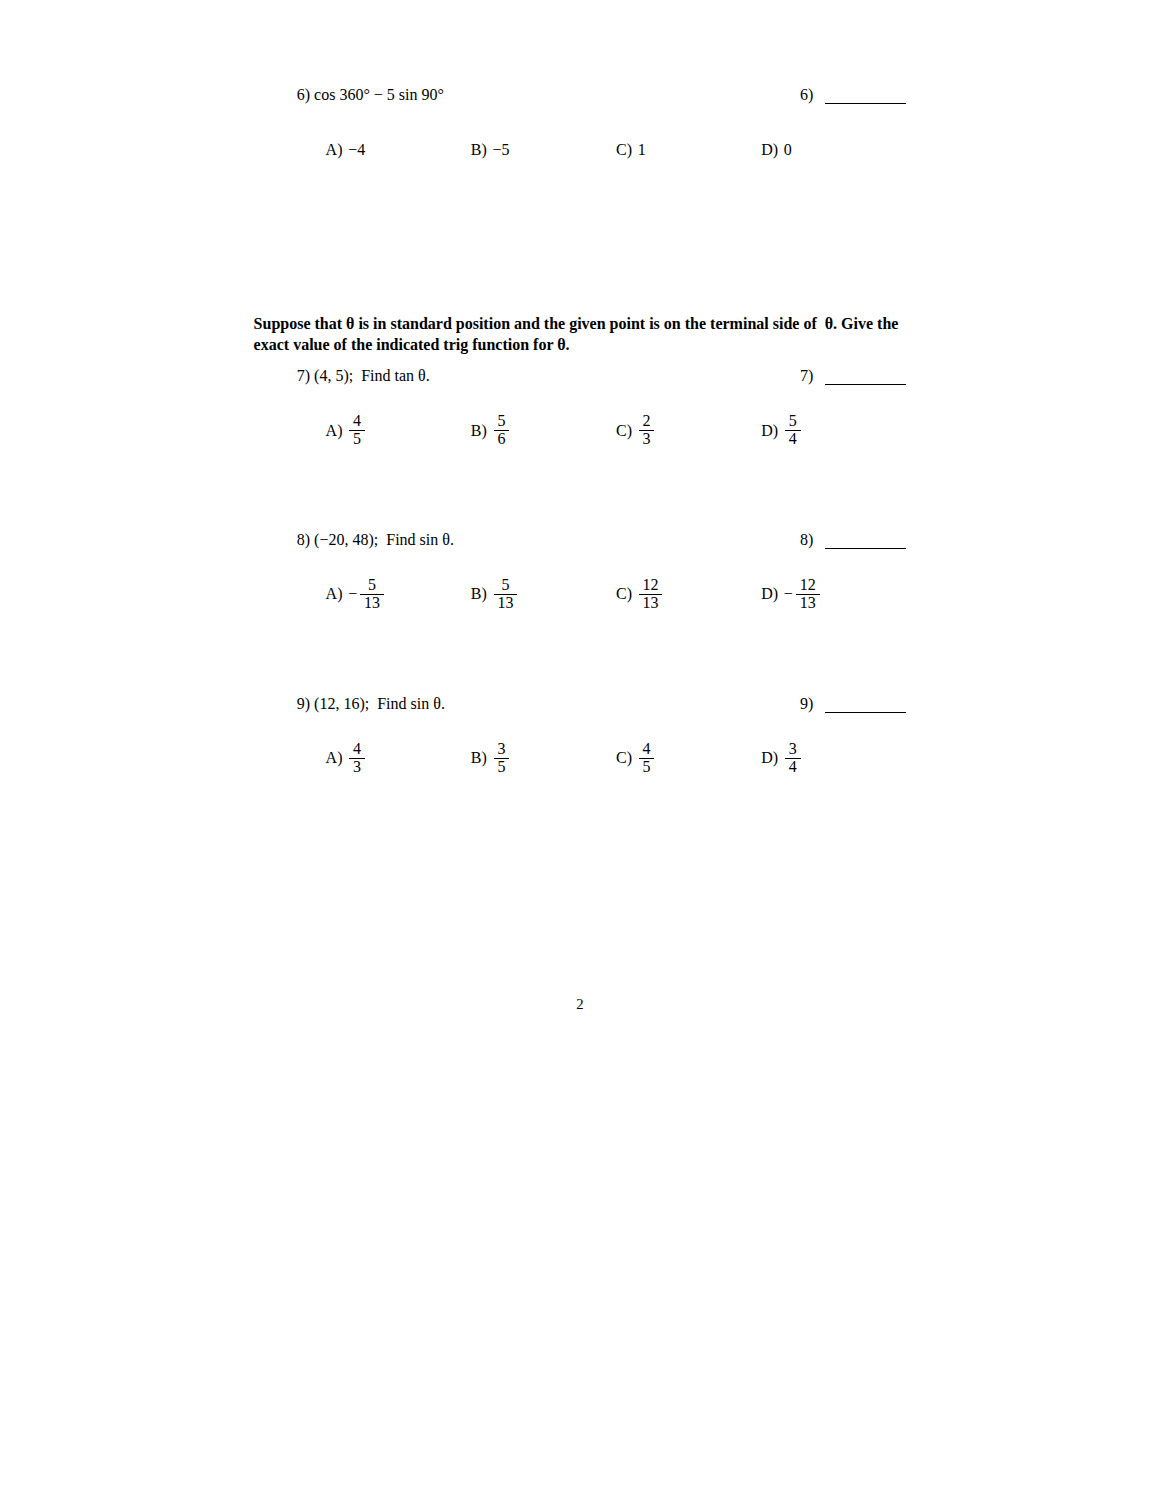6) cos 360° − 5 sin 90°
6)
A) −4
B) −5
C) 1
D) 0
Suppose that θ is in standard position and the given point is on the terminal side of θ. Give the exact value of the indicated trig function for θ.
7) (4, 5); Find tan θ.
7)
A) 45
B) 56
C) 23
D) 54
8) (−20, 48); Find sin θ.
8)
A) − 513
B) 513
C) 1213
D) − 1213
9) (12, 16); Find sin θ.
9)
A) 43
B) 35
C) 45
D) 34
2